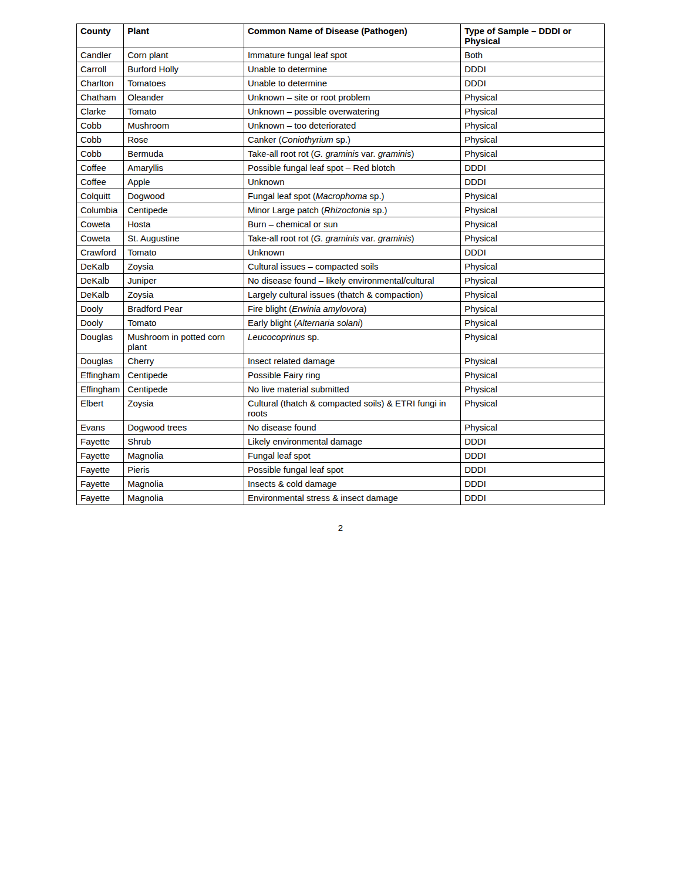| County | Plant | Common Name of Disease (Pathogen) | Type of Sample – DDDI or Physical |
| --- | --- | --- | --- |
| Candler | Corn plant | Immature fungal leaf spot | Both |
| Carroll | Burford Holly | Unable to determine | DDDI |
| Charlton | Tomatoes | Unable to determine | DDDI |
| Chatham | Oleander | Unknown – site or root problem | Physical |
| Clarke | Tomato | Unknown – possible overwatering | Physical |
| Cobb | Mushroom | Unknown – too deteriorated | Physical |
| Cobb | Rose | Canker ( Coniothyrium sp.) | Physical |
| Cobb | Bermuda | Take-all root rot ( G. graminis var. graminis ) | Physical |
| Coffee | Amaryllis | Possible fungal leaf spot – Red blotch | DDDI |
| Coffee | Apple | Unknown | DDDI |
| Colquitt | Dogwood | Fungal leaf spot ( Macrophoma sp.) | Physical |
| Columbia | Centipede | Minor Large patch ( Rhizoctonia sp.) | Physical |
| Coweta | Hosta | Burn – chemical or sun | Physical |
| Coweta | St. Augustine | Take-all root rot ( G. graminis var. graminis ) | Physical |
| Crawford | Tomato | Unknown | DDDI |
| DeKalb | Zoysia | Cultural issues – compacted soils | Physical |
| DeKalb | Juniper | No disease found – likely environmental/cultural | Physical |
| DeKalb | Zoysia | Largely cultural issues (thatch & compaction) | Physical |
| Dooly | Bradford Pear | Fire blight ( Erwinia amylovora ) | Physical |
| Dooly | Tomato | Early blight ( Alternaria solani ) | Physical |
| Douglas | Mushroom in potted corn plant | Leucocoprinus sp. | Physical |
| Douglas | Cherry | Insect related damage | Physical |
| Effingham | Centipede | Possible Fairy ring | Physical |
| Effingham | Centipede | No live material submitted | Physical |
| Elbert | Zoysia | Cultural (thatch & compacted soils) & ETRI fungi in roots | Physical |
| Evans | Dogwood trees | No disease found | Physical |
| Fayette | Shrub | Likely environmental damage | DDDI |
| Fayette | Magnolia | Fungal leaf spot | DDDI |
| Fayette | Pieris | Possible fungal leaf spot | DDDI |
| Fayette | Magnolia | Insects & cold damage | DDDI |
| Fayette | Magnolia | Environmental stress & insect damage | DDDI |
2